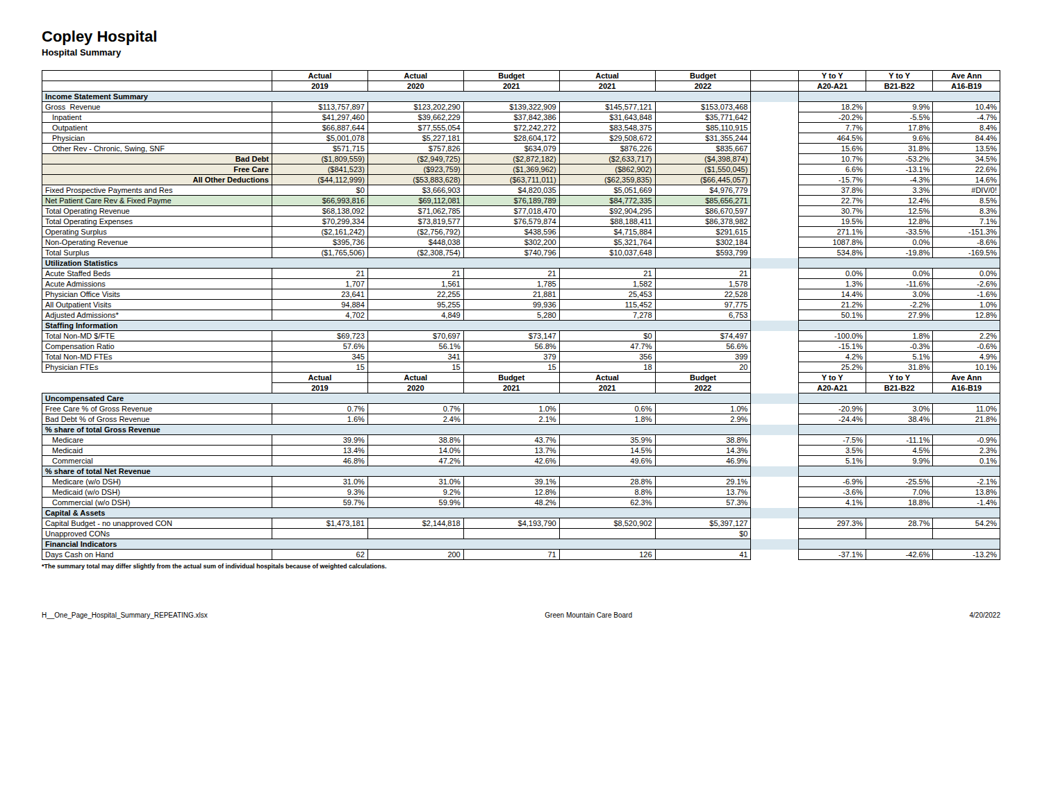Copley Hospital
Hospital Summary
| | Actual | Actual | Budget | Actual | Budget | | Y to Y | Y to Y | Ave Ann |
| --- | --- | --- | --- | --- | --- | --- | --- | --- | --- |
| | 2019 | 2020 | 2021 | 2021 | 2022 | | A20-A21 | B21-B22 | A16-B19 |
| Income Statement Summary | | |
| Gross Revenue | $113,757,897 | $123,202,290 | $139,322,909 | $145,577,121 | $153,073,468 | | 18.2% | 9.9% | 10.4% |
| Inpatient | $41,297,460 | $39,662,229 | $37,842,386 | $31,643,848 | $35,771,642 | | -20.2% | -5.5% | -4.7% |
| Outpatient | $66,887,644 | $77,555,054 | $72,242,272 | $83,548,375 | $85,110,915 | | 7.7% | 17.8% | 8.4% |
| Physician | $5,001,078 | $5,227,181 | $28,604,172 | $29,508,672 | $31,355,244 | | 464.5% | 9.6% | 84.4% |
| Other Rev - Chronic, Swing, SNF | $571,715 | $757,826 | $634,079 | $876,226 | $835,667 | | 15.6% | 31.8% | 13.5% |
| Bad Debt | ($1,809,559) | ($2,949,725) | ($2,872,182) | ($2,633,717) | ($4,398,874) | | 10.7% | -53.2% | 34.5% |
| Free Care | ($841,523) | ($923,759) | ($1,369,962) | ($862,902) | ($1,550,045) | | 6.6% | -13.1% | 22.6% |
| All Other Deductions | ($44,112,999) | ($53,883,628) | ($63,711,011) | ($62,359,835) | ($66,445,057) | | -15.7% | -4.3% | 14.6% |
| Fixed Prospective Payments and Res | $0 | $3,666,903 | $4,820,035 | $5,051,669 | $4,976,779 | | 37.8% | 3.3% | #DIV/0! |
| Net Patient Care Rev & Fixed Payme | $66,993,816 | $69,112,081 | $76,189,789 | $84,772,335 | $85,656,271 | | 22.7% | 12.4% | 8.5% |
| Total Operating Revenue | $68,138,092 | $71,062,785 | $77,018,470 | $92,904,295 | $86,670,597 | | 30.7% | 12.5% | 8.3% |
| Total Operating Expenses | $70,299,334 | $73,819,577 | $76,579,874 | $88,188,411 | $86,378,982 | | 19.5% | 12.8% | 7.1% |
| Operating Surplus | ($2,161,242) | ($2,756,792) | $438,596 | $4,715,884 | $291,615 | | 271.1% | -33.5% | -151.3% |
| Non-Operating Revenue | $395,736 | $448,038 | $302,200 | $5,321,764 | $302,184 | | 1087.8% | 0.0% | -8.6% |
| Total Surplus | ($1,765,506) | ($2,308,754) | $740,796 | $10,037,648 | $593,799 | | 534.8% | -19.8% | -169.5% |
| Utilization Statistics | | |
| Acute Staffed Beds | 21 | 21 | 21 | 21 | 21 | | 0.0% | 0.0% | 0.0% |
| Acute Admissions | 1,707 | 1,561 | 1,785 | 1,582 | 1,578 | | 1.3% | -11.6% | -2.6% |
| Physician Office Visits | 23,641 | 22,255 | 21,881 | 25,453 | 22,528 | | 14.4% | 3.0% | -1.6% |
| All Outpatient Visits | 94,884 | 95,255 | 99,936 | 115,452 | 97,775 | | 21.2% | -2.2% | 1.0% |
| Adjusted Admissions* | 4,702 | 4,849 | 5,280 | 7,278 | 6,753 | | 50.1% | 27.9% | 12.8% |
| Staffing Information | | |
| Total Non-MD $/FTE | $69,723 | $70,697 | $73,147 | $0 | $74,497 | | -100.0% | 1.8% | 2.2% |
| Compensation Ratio | 57.6% | 56.1% | 56.8% | 47.7% | 56.6% | | -15.1% | -0.3% | -0.6% |
| Total Non-MD FTEs | 345 | 341 | 379 | 356 | 399 | | 4.2% | 5.1% | 4.9% |
| Physician FTEs | 15 | 15 | 15 | 18 | 20 | | 25.2% | 31.8% | 10.1% |
| | Actual | Actual | Budget | Actual | Budget | | Y to Y | Y to Y | Ave Ann |
| | 2019 | 2020 | 2021 | 2021 | 2022 | | A20-A21 | B21-B22 | A16-B19 |
| Uncompensated Care | | |
| Free Care % of Gross Revenue | 0.7% | 0.7% | 1.0% | 0.6% | 1.0% | | -20.9% | 3.0% | 11.0% |
| Bad Debt % of Gross Revenue | 1.6% | 2.4% | 2.1% | 1.8% | 2.9% | | -24.4% | 38.4% | 21.8% |
| % share of total Gross Revenue | | |
| Medicare | 39.9% | 38.8% | 43.7% | 35.9% | 38.8% | | -7.5% | -11.1% | -0.9% |
| Medicaid | 13.4% | 14.0% | 13.7% | 14.5% | 14.3% | | 3.5% | 4.5% | 2.3% |
| Commercial | 46.8% | 47.2% | 42.6% | 49.6% | 46.9% | | 5.1% | 9.9% | 0.1% |
| % share of total Net Revenue | | |
| Medicare (w/o DSH) | 31.0% | 31.0% | 39.1% | 28.8% | 29.1% | | -6.9% | -25.5% | -2.1% |
| Medicaid (w/o DSH) | 9.3% | 9.2% | 12.8% | 8.8% | 13.7% | | -3.6% | 7.0% | 13.8% |
| Commercial (w/o DSH) | 59.7% | 59.9% | 48.2% | 62.3% | 57.3% | | 4.1% | 18.8% | -1.4% |
| Capital & Assets | | |
| Capital Budget - no unapproved CON | $1,473,181 | $2,144,818 | $4,193,790 | $8,520,902 | $5,397,127 | | 297.3% | 28.7% | 54.2% |
| Unapproved CONs | | | | | $0 | | | | |
| Financial Indicators | | |
| Days Cash on Hand | 62 | 200 | 71 | 126 | 41 | | -37.1% | -42.6% | -13.2% |
*The summary total may differ slightly from the actual sum of individual hospitals because of weighted calculations.
H__One_Page_Hospital_Summary_REPEATING.xlsx Green Mountain Care Board 4/20/2022